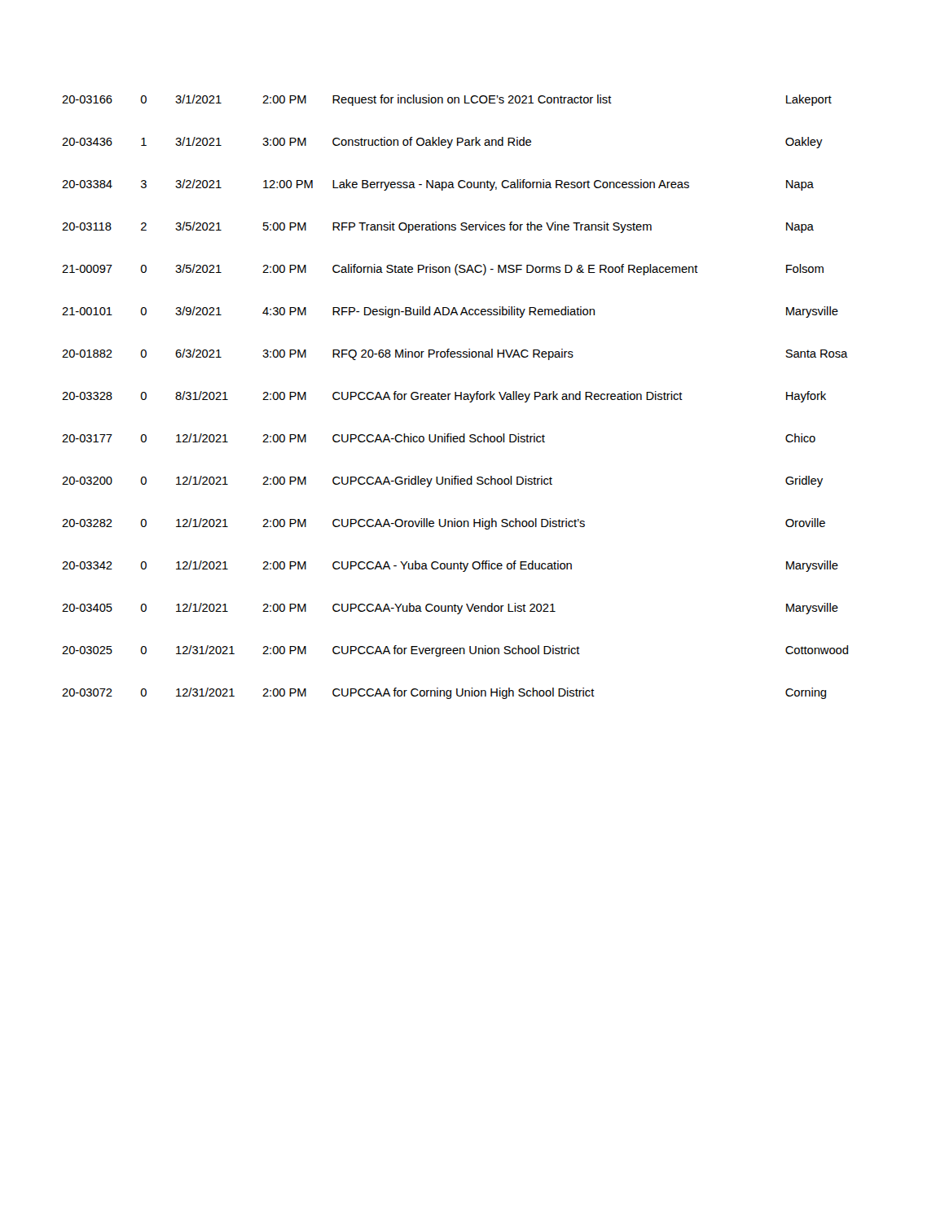| 20-03166 | 0 | 3/1/2021 | 2:00 PM | Request for inclusion on LCOE’s 2021 Contractor list | Lakeport |
| 20-03436 | 1 | 3/1/2021 | 3:00 PM | Construction of Oakley Park and Ride | Oakley |
| 20-03384 | 3 | 3/2/2021 | 12:00 PM | Lake Berryessa - Napa County, California Resort Concession Areas | Napa |
| 20-03118 | 2 | 3/5/2021 | 5:00 PM | RFP Transit Operations Services for the Vine Transit System | Napa |
| 21-00097 | 0 | 3/5/2021 | 2:00 PM | California State Prison (SAC) - MSF Dorms D & E Roof Replacement | Folsom |
| 21-00101 | 0 | 3/9/2021 | 4:30 PM | RFP- Design-Build ADA Accessibility Remediation | Marysville |
| 20-01882 | 0 | 6/3/2021 | 3:00 PM | RFQ 20-68 Minor Professional HVAC Repairs | Santa Rosa |
| 20-03328 | 0 | 8/31/2021 | 2:00 PM | CUPCCAA for Greater Hayfork Valley Park and Recreation District | Hayfork |
| 20-03177 | 0 | 12/1/2021 | 2:00 PM | CUPCCAA-Chico Unified School District | Chico |
| 20-03200 | 0 | 12/1/2021 | 2:00 PM | CUPCCAA-Gridley Unified School District | Gridley |
| 20-03282 | 0 | 12/1/2021 | 2:00 PM | CUPCCAA-Oroville Union High School District’s | Oroville |
| 20-03342 | 0 | 12/1/2021 | 2:00 PM | CUPCCAA - Yuba County Office of Education | Marysville |
| 20-03405 | 0 | 12/1/2021 | 2:00 PM | CUPCCAA-Yuba County Vendor List 2021 | Marysville |
| 20-03025 | 0 | 12/31/2021 | 2:00 PM | CUPCCAA for Evergreen Union School District | Cottonwood |
| 20-03072 | 0 | 12/31/2021 | 2:00 PM | CUPCCAA for Corning Union High School District | Corning |